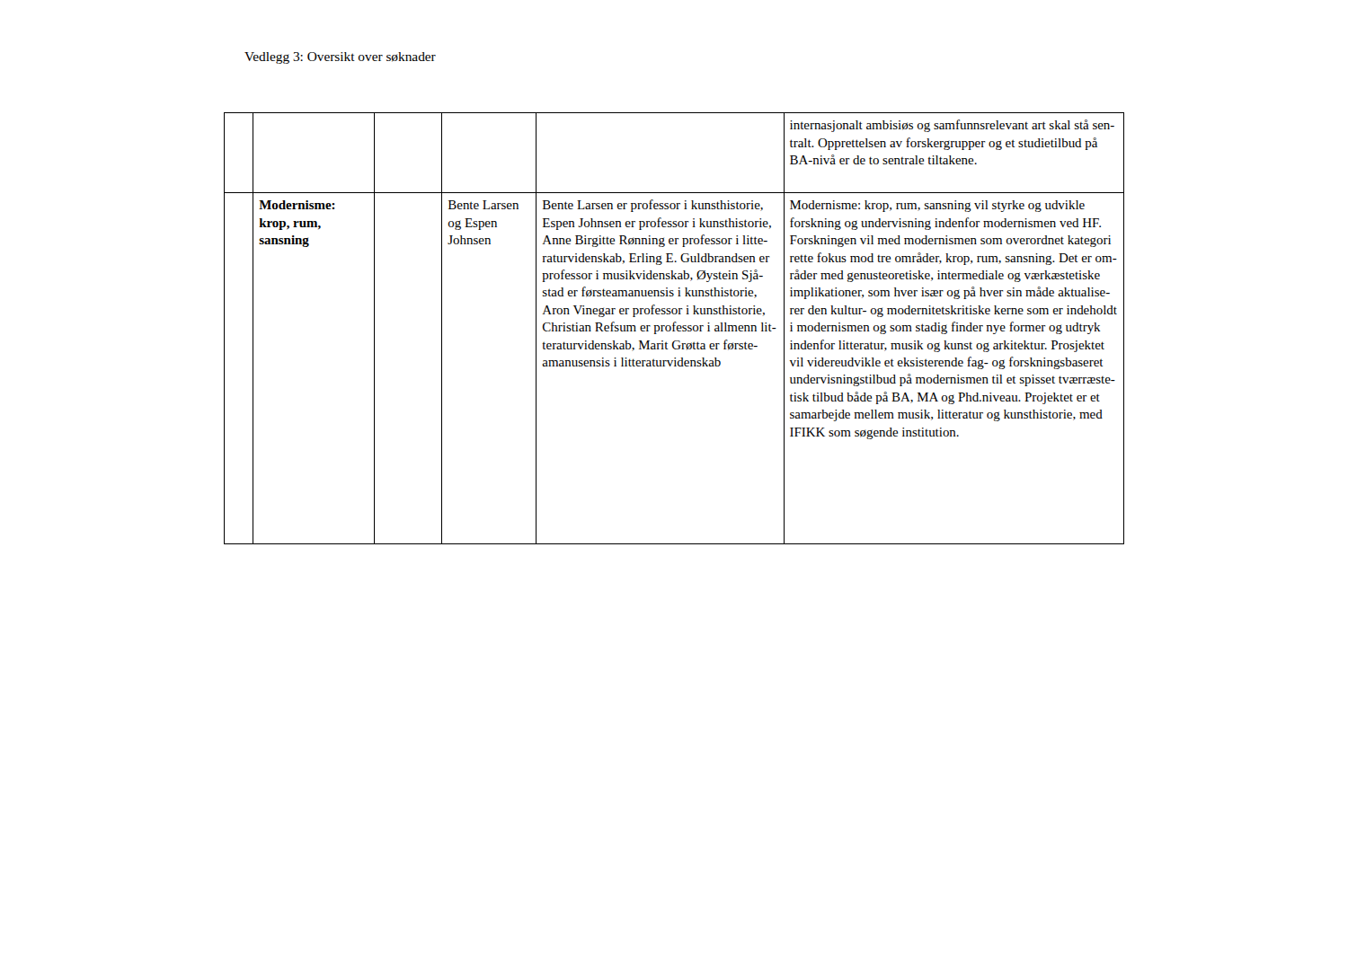Vedlegg 3: Oversikt over søknader
| | | | | | internasjonalt ambisiøs og samfunnsrelevant art skal stå sentralt. Opprettelsen av forskergrupper og et studietilbud på BA-nivå er de to sentrale tiltakene. |
| | Modernisme: krop, rum, sansning | | Bente Larsen og Espen Johnsen | Bente Larsen er professor i kunsthistorie, Espen Johnsen er professor i kunsthistorie, Anne Birgitte Rønning er professor i litteraturvidenskab, Erling E. Guldbrandsen er professor i musikvidenskab, Øystein Sjåstad er førsteamanuensis i kunsthistorie, Aron Vinegar er professor i kunsthistorie, Christian Refsum er professor i allmenn litteraturvidenskab, Marit Grøtta er førsteamanusensis i litteraturvidenskab | Modernisme: krop, rum, sansning vil styrke og udvikle forskning og undervisning indenfor modernismen ved HF. Forskningen vil med modernismen som overordnet kategori rette fokus mod tre områder, krop, rum, sansning. Det er områder med genusteoretiske, intermediale og værkæstetiske implikationer, som hver især og på hver sin måde aktualiserer den kultur- og modernitetskritiske kerne som er indeholdt i modernismen og som stadig finder nye former og udtryk indenfor litteratur, musik og kunst og arkitektur. Prosjektet vil videreudvikle et eksisterende fag- og forskningsbaseret undervisningstilbud på modernismen til et spisset tværræstetisk tilbud både på BA, MA og Phd.niveau. Projektet er et samarbejde mellem musik, litteratur og kunsthistorie, med IFIKK som søgende institution. |